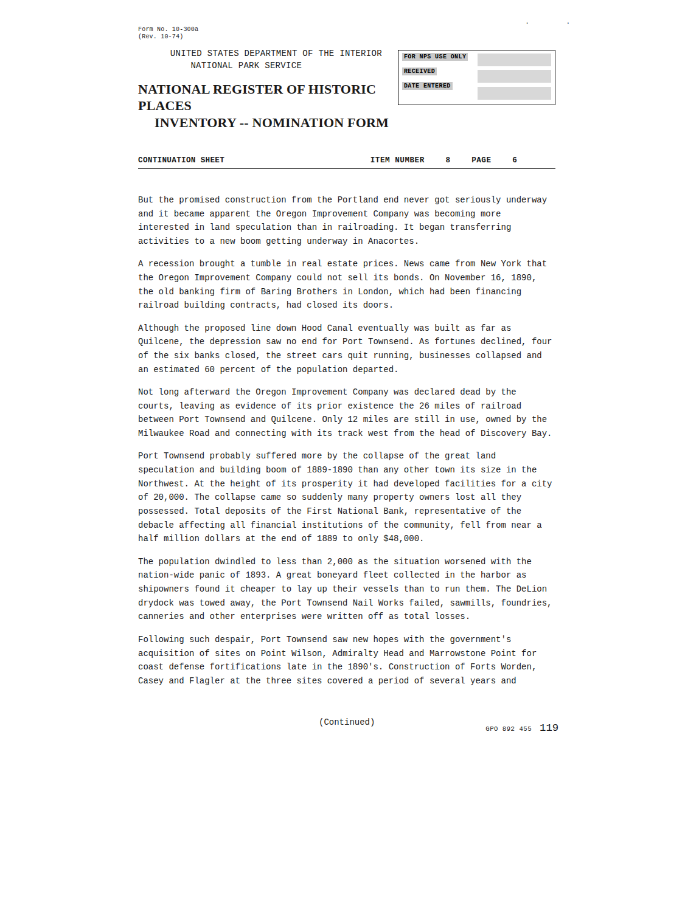.
.
Form No. 10-300a
(Rev. 10-74)
UNITED STATES DEPARTMENT OF THE INTERIOR
NATIONAL PARK SERVICE
NATIONAL REGISTER OF HISTORIC PLACES
INVENTORY -- NOMINATION FORM
FOR NPS USE ONLY
RECEIVED
DATE ENTERED
CONTINUATION SHEET
ITEM NUMBER 8 PAGE 6
But the promised construction from the Portland end never got seriously underway and it became apparent the Oregon Improvement Company was becoming more interested in land speculation than in railroading. It began transferring activities to a new boom getting underway in Anacortes.
A recession brought a tumble in real estate prices. News came from New York that the Oregon Improvement Company could not sell its bonds. On November 16, 1890, the old banking firm of Baring Brothers in London, which had been financing railroad building contracts, had closed its doors.
Although the proposed line down Hood Canal eventually was built as far as Quilcene, the depression saw no end for Port Townsend. As fortunes declined, four of the six banks closed, the street cars quit running, businesses collapsed and an estimated 60 percent of the population departed.
Not long afterward the Oregon Improvement Company was declared dead by the courts, leaving as evidence of its prior existence the 26 miles of railroad between Port Townsend and Quilcene. Only 12 miles are still in use, owned by the Milwaukee Road and connecting with its track west from the head of Discovery Bay.
Port Townsend probably suffered more by the collapse of the great land speculation and building boom of 1889-1890 than any other town its size in the Northwest. At the height of its prosperity it had developed facilities for a city of 20,000. The collapse came so suddenly many property owners lost all they possessed. Total deposits of the First National Bank, representative of the debacle affecting all financial institutions of the community, fell from near a half million dollars at the end of 1889 to only $48,000.
The population dwindled to less than 2,000 as the situation worsened with the nation-wide panic of 1893. A great boneyard fleet collected in the harbor as shipowners found it cheaper to lay up their vessels than to run them. The DeLion drydock was towed away, the Port Townsend Nail Works failed, sawmills, foundries, canneries and other enterprises were written off as total losses.
Following such despair, Port Townsend saw new hopes with the government's acquisition of sites on Point Wilson, Admiralty Head and Marrowstone Point for coast defense fortifications late in the 1890's. Construction of Forts Worden, Casey and Flagler at the three sites covered a period of several years and
(Continued)
GPO 892 455 119